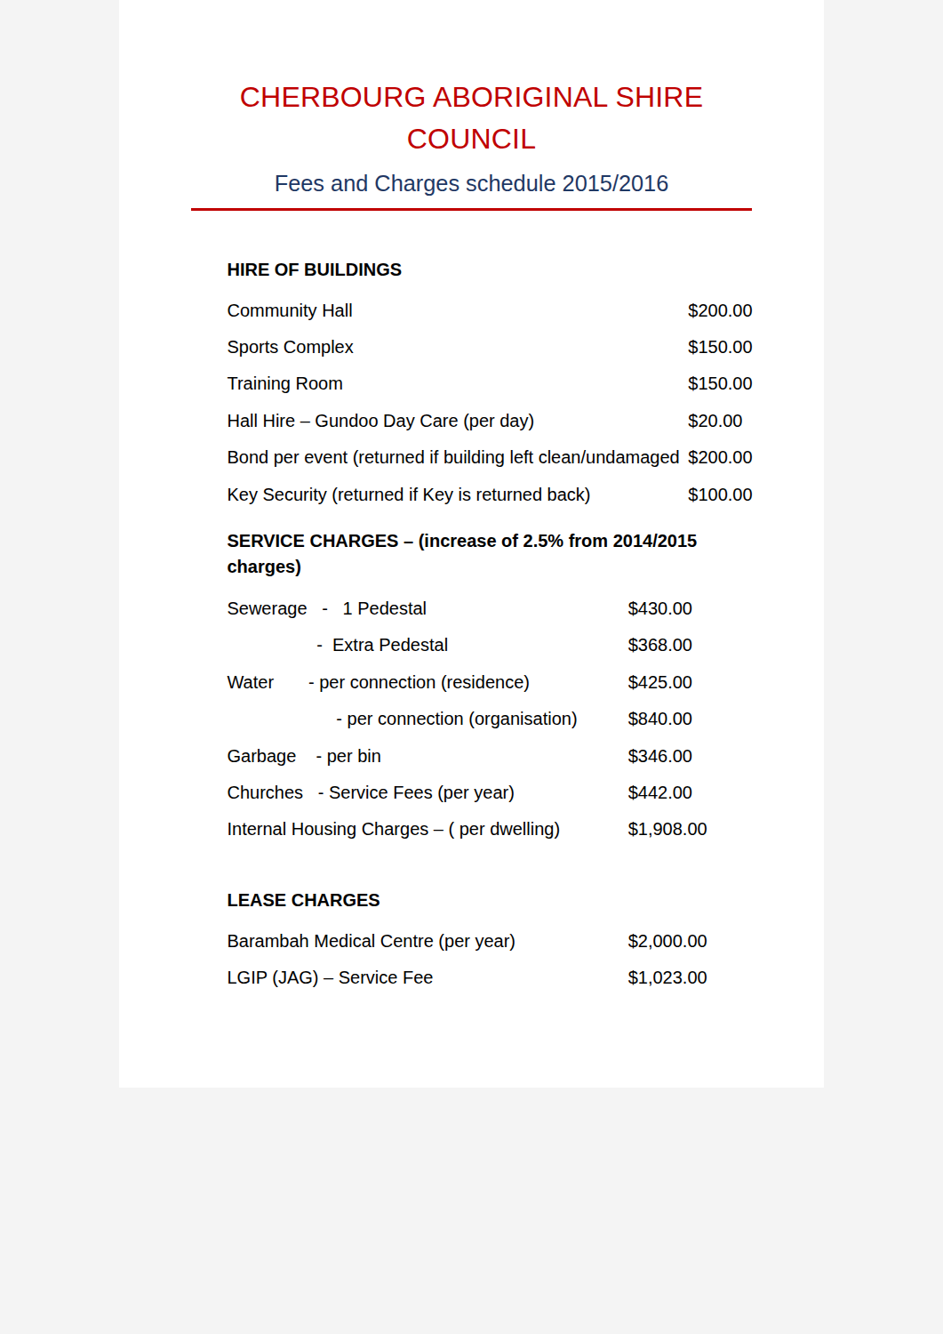CHERBOURG ABORIGINAL SHIRE COUNCIL
Fees and Charges schedule 2015/2016
HIRE OF BUILDINGS
| Community Hall | $200.00 |
| Sports Complex | $150.00 |
| Training Room | $150.00 |
| Hall Hire – Gundoo Day Care (per day) | $20.00 |
| Bond per event (returned if building left clean/undamaged | $200.00 |
| Key Security (returned if Key is returned back) | $100.00 |
SERVICE CHARGES – (increase of 2.5% from 2014/2015 charges)
| Sewerage - 1 Pedestal | $430.00 |
| - Extra Pedestal | $368.00 |
| Water - per connection (residence) | $425.00 |
| - per connection (organisation) | $840.00 |
| Garbage - per bin | $346.00 |
| Churches - Service Fees (per year) | $442.00 |
| Internal Housing Charges – ( per dwelling) | $1,908.00 |
LEASE CHARGES
| Barambah Medical Centre (per year) | $2,000.00 |
| LGIP (JAG) – Service Fee | $1,023.00 |